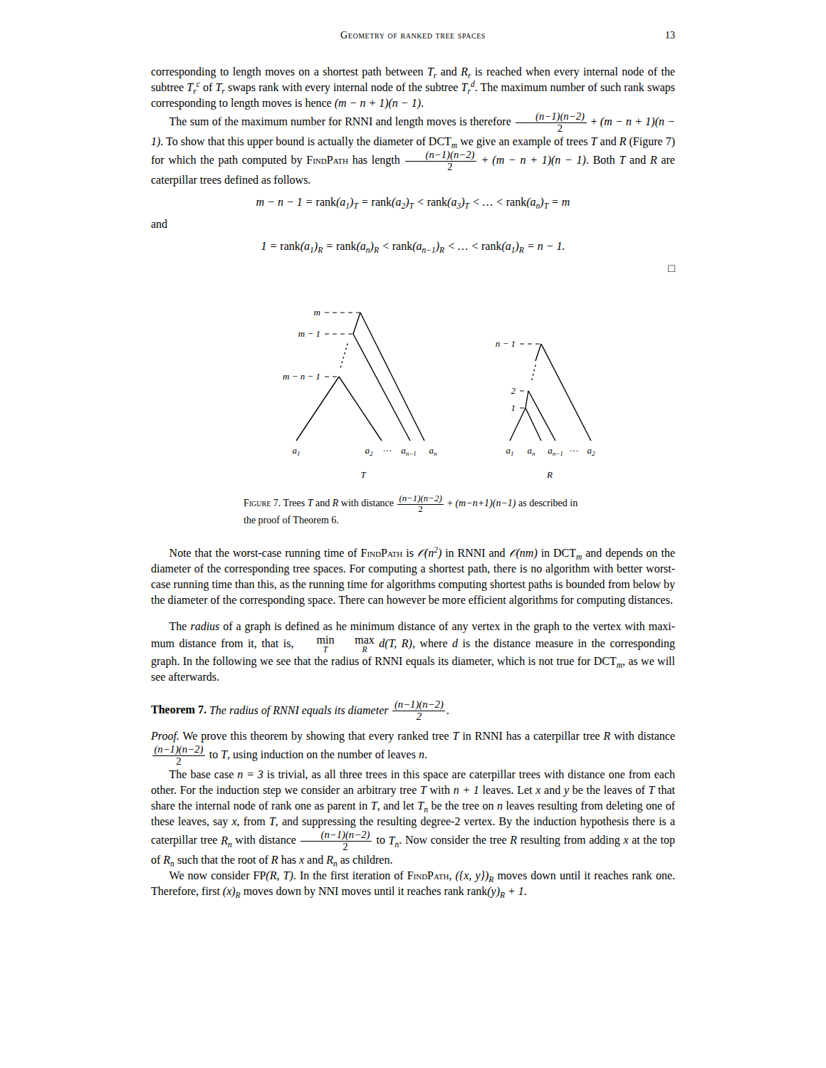Geometry of ranked tree spaces 13
corresponding to length moves on a shortest path between Tr and Rr is reached when every internal node of the subtree Trc of Tr swaps rank with every internal node of the subtree Trd. The maximum number of such rank swaps corresponding to length moves is hence (m − n + 1)(n − 1).
The sum of the maximum number for RNNI and length moves is therefore (n−1)(n−2) 2 + (m − n + 1)(n − 1). To show that this upper bound is actually the diameter of DCTm we give an example of trees T and R (Figure 7) for which the path computed by FindPath has length (n−1)(n−2) 2 + (m − n + 1)(n − 1). Both T and R are caterpillar trees defined as follows.
m − n − 1 = rank(a1)T = rank(a2)T < rank(a3)T < … < rank(an)T = m
and
1 = rank(a1)R = rank(an)R < rank(an−1)R < … < rank(a1)R = n − 1.
□
m m − 1 m − n − 1 a1 a2 ··· an−1 an T n − 1 2 1 a1 an an−1 ··· a2 R
Figure 7. Trees T and R with distance (n−1)(n−2) 2 + (m−n+1)(n−1) as described in the proof of Theorem 6.
Note that the worst-case running time of FindPath is 𝒪(n2) in RNNI and 𝒪(nm) in DCTm and depends on the diameter of the corresponding tree spaces. For computing a shortest path, there is no algorithm with better worst-case running time than this, as the running time for algorithms computing shortest paths is bounded from below by the diameter of the corresponding space. There can however be more efficient algorithms for computing distances.
The radius of a graph is defined as he minimum distance of any vertex in the graph to the vertex with maximum distance from it, that is, min T max R d(T, R), where d is the distance measure in the corresponding graph. In the following we see that the radius of RNNI equals its diameter, which is not true for DCTm, as we will see afterwards.
Theorem 7. The radius of RNNI equals its diameter (n−1)(n−2) 2.
Proof. We prove this theorem by showing that every ranked tree T in RNNI has a caterpillar tree R with distance (n−1)(n−2) 2 to T, using induction on the number of leaves n.
The base case n = 3 is trivial, as all three trees in this space are caterpillar trees with distance one from each other. For the induction step we consider an arbitrary tree T with n + 1 leaves. Let x and y be the leaves of T that share the internal node of rank one as parent in T, and let Tn be the tree on n leaves resulting from deleting one of these leaves, say x, from T, and suppressing the resulting degree-2 vertex. By the induction hypothesis there is a caterpillar tree Rn with distance (n−1)(n−2) 2 to Tn. Now consider the tree R resulting from adding x at the top of Rn such that the root of R has x and Rn as children.
We now consider FP(R, T). In the first iteration of FindPath, ({x, y})R moves down until it reaches rank one. Therefore, first (x)R moves down by NNI moves until it reaches rank rank(y)R + 1.